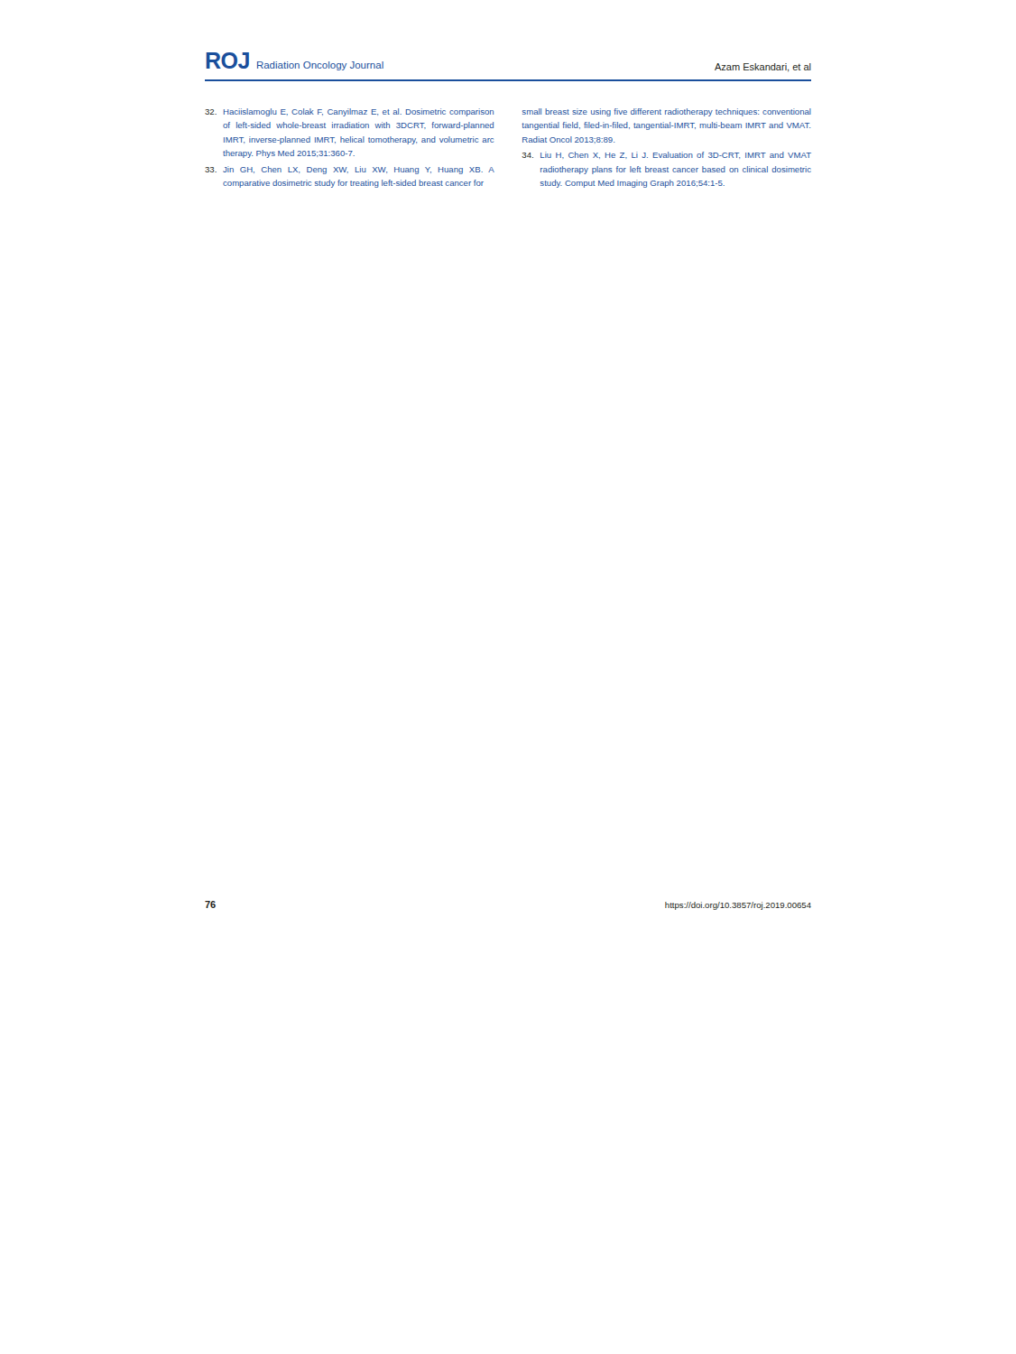ROJ Radiation Oncology Journal
Azam Eskandari, et al
32. Haciislamoglu E, Colak F, Canyilmaz E, et al. Dosimetric comparison of left-sided whole-breast irradiation with 3DCRT, forward-planned IMRT, inverse-planned IMRT, helical tomotherapy, and volumetric arc therapy. Phys Med 2015;31:360-7.
33. Jin GH, Chen LX, Deng XW, Liu XW, Huang Y, Huang XB. A comparative dosimetric study for treating left-sided breast cancer for
small breast size using five different radiotherapy techniques: conventional tangential field, filed-in-filed, tangential-IMRT, multi-beam IMRT and VMAT. Radiat Oncol 2013;8:89.
34. Liu H, Chen X, He Z, Li J. Evaluation of 3D-CRT, IMRT and VMAT radiotherapy plans for left breast cancer based on clinical dosimetric study. Comput Med Imaging Graph 2016;54:1-5.
76
https://doi.org/10.3857/roj.2019.00654